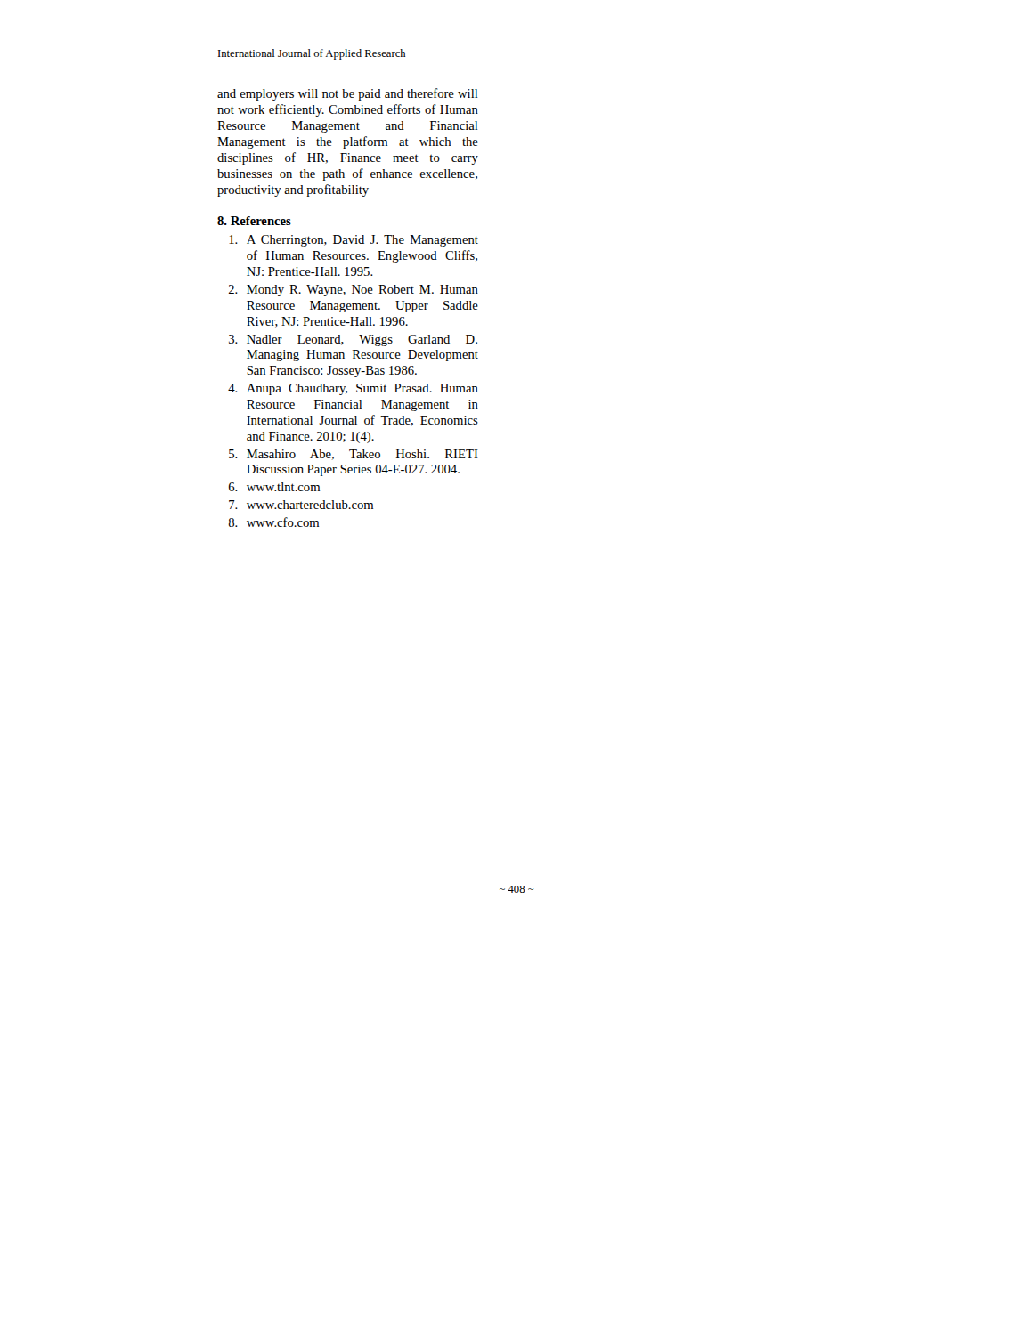International Journal of Applied Research
and employers will not be paid and therefore will not work efficiently. Combined efforts of Human Resource Management and Financial Management is the platform at which the disciplines of HR, Finance meet to carry businesses on the path of enhance excellence, productivity and profitability
8. References
A Cherrington, David J. The Management of Human Resources. Englewood Cliffs, NJ: Prentice-Hall. 1995.
Mondy R. Wayne, Noe Robert M. Human Resource Management. Upper Saddle River, NJ: Prentice-Hall. 1996.
Nadler Leonard, Wiggs Garland D. Managing Human Resource Development San Francisco: Jossey-Bas 1986.
Anupa Chaudhary, Sumit Prasad. Human Resource Financial Management in International Journal of Trade, Economics and Finance. 2010; 1(4).
Masahiro Abe, Takeo Hoshi. RIETI Discussion Paper Series 04-E-027. 2004.
www.tlnt.com
www.charteredclub.com
www.cfo.com
~ 408 ~